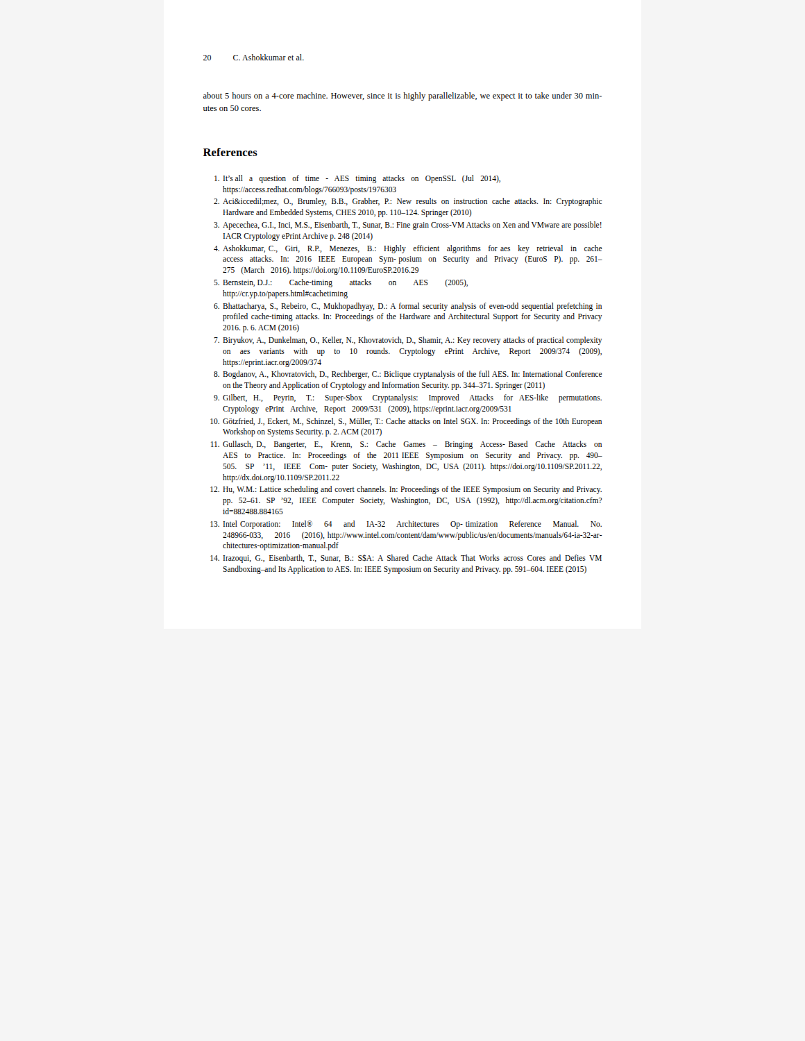20 C. Ashokkumar et al.
about 5 hours on a 4-core machine. However, since it is highly parallelizable, we expect it to take under 30 minutes on 50 cores.
References
It’s all a question of time - AES timing attacks on OpenSSL (Jul 2014),
https://access.redhat.com/blogs/766093/posts/1976303
Aci&iccedil;mez, O., Brumley, B.B., Grabher, P.: New results on instruction cache attacks. In: Cryptographic Hardware and Embedded Systems, CHES 2010, pp. 110–124. Springer (2010)
Apecechea, G.I., Inci, M.S., Eisenbarth, T., Sunar, B.: Fine grain Cross-VM Attacks on Xen and VMware are possible! IACR Cryptology ePrint Archive p. 248 (2014)
Ashokkumar, C., Giri, R.P., Menezes, B.: Highly efficient algorithms for aes key retrieval in cache access attacks. In: 2016 IEEE European Sym- posium on Security and Privacy (EuroS P). pp. 261–275 (March 2016). https://doi.org/10.1109/EuroSP.2016.29
Bernstein, D.J.: Cache-timing attacks on AES (2005),
http://cr.yp.to/papers.html#cachetiming
Bhattacharya, S., Rebeiro, C., Mukhopadhyay, D.: A formal security analysis of even-odd sequential prefetching in profiled cache-timing attacks. In: Proceedings of the Hardware and Architectural Support for Security and Privacy 2016. p. 6. ACM (2016)
Biryukov, A., Dunkelman, O., Keller, N., Khovratovich, D., Shamir, A.: Key recovery attacks of practical complexity on aes variants with up to 10 rounds. Cryptology ePrint Archive, Report 2009/374 (2009), https://eprint.iacr.org/2009/374
Bogdanov, A., Khovratovich, D., Rechberger, C.: Biclique cryptanalysis of the full AES. In: International Conference on the Theory and Application of Cryptology and Information Security. pp. 344–371. Springer (2011)
Gilbert, H., Peyrin, T.: Super-Sbox Cryptanalysis: Improved Attacks for AES-like permutations. Cryptology ePrint Archive, Report 2009/531 (2009), https://eprint.iacr.org/2009/531
Götzfried, J., Eckert, M., Schinzel, S., Müller, T.: Cache attacks on Intel SGX. In: Proceedings of the 10th European Workshop on Systems Security. p. 2. ACM (2017)
Gullasch, D., Bangerter, E., Krenn, S.: Cache Games – Bringing Access- Based Cache Attacks on AES to Practice. In: Proceedings of the 2011 IEEE Symposium on Security and Privacy. pp. 490–505. SP ’11, IEEE Com- puter Society, Washington, DC, USA (2011). https://doi.org/10.1109/SP.2011.22, http://dx.doi.org/10.1109/SP.2011.22
Hu, W.M.: Lattice scheduling and covert channels. In: Proceedings of the IEEE Symposium on Security and Privacy. pp. 52–61. SP ’92, IEEE Computer Society, Washington, DC, USA (1992), http://dl.acm.org/citation.cfm?id=882488.884165
Intel Corporation: Intel® 64 and IA-32 Architectures Op- timization Reference Manual. No. 248966-033, 2016 (2016), http://www.intel.com/content/dam/www/public/us/en/documents/manuals/64-ia-32-architectures-optimization-manual.pdf
Irazoqui, G., Eisenbarth, T., Sunar, B.: S$A: A Shared Cache Attack That Works across Cores and Defies VM Sandboxing–and Its Application to AES. In: IEEE Symposium on Security and Privacy. pp. 591–604. IEEE (2015)